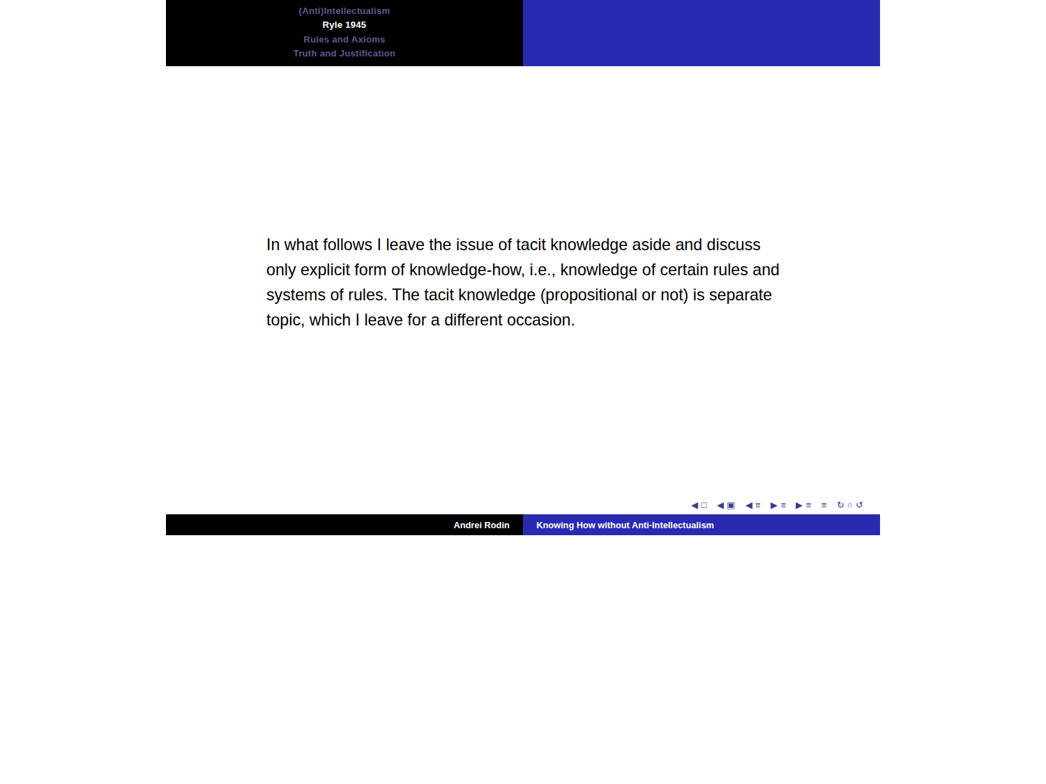(Anti)Intellectualism
Ryle 1945
Rules and Axioms
Truth and Justification
In what follows I leave the issue of tacit knowledge aside and discuss only explicit form of knowledge-how, i.e., knowledge of certain rules and systems of rules. The tacit knowledge (propositional or not) is separate topic, which I leave for a different occasion.
◀□ ◀▣ ◀≡ ▶≡ ▶≡ ≡ ↻○↺
Andrei Rodin
Knowing How without Anti-Intellectualism